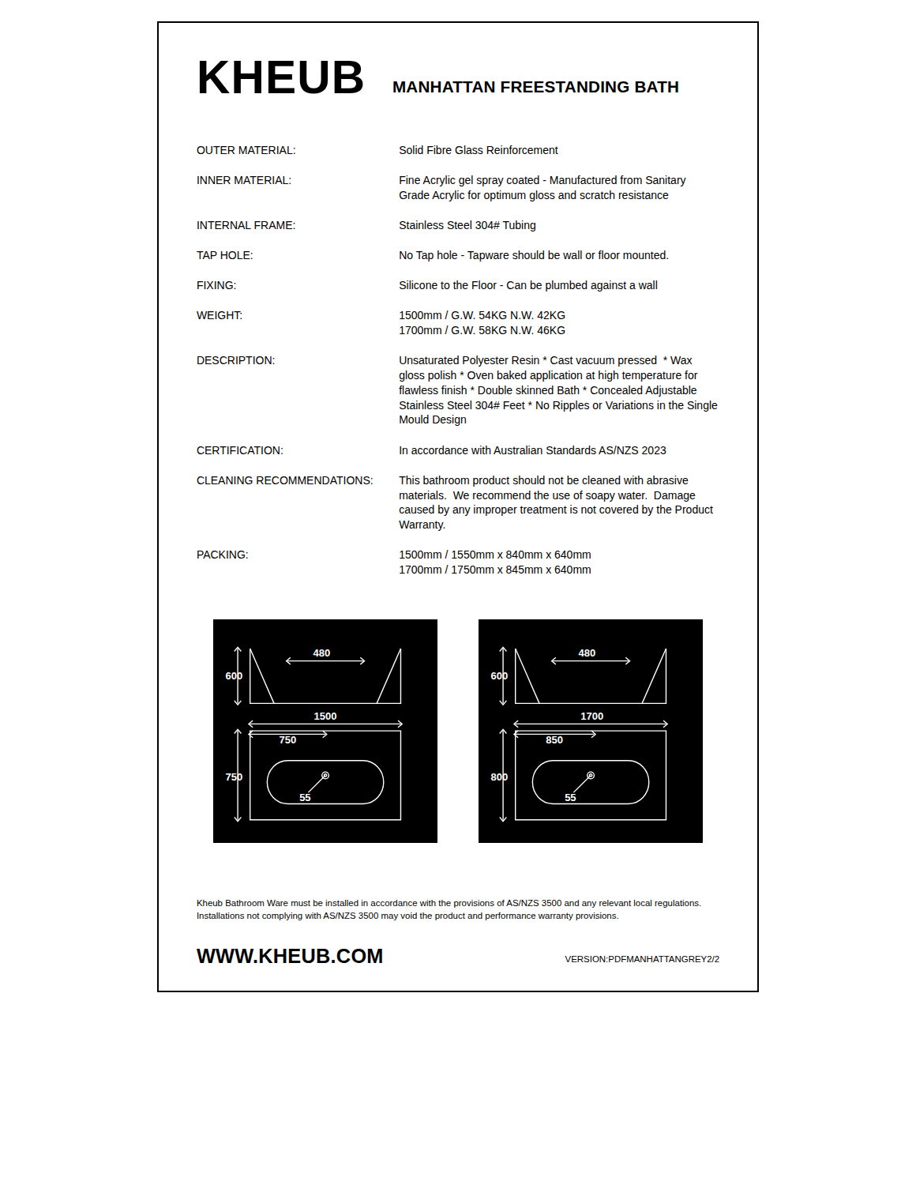KHEUB
MANHATTAN FREESTANDING BATH
| OUTER MATERIAL: | Solid Fibre Glass Reinforcement |
| INNER MATERIAL: | Fine Acrylic gel spray coated - Manufactured from Sanitary Grade Acrylic for optimum gloss and scratch resistance |
| INTERNAL FRAME: | Stainless Steel 304# Tubing |
| TAP HOLE: | No Tap hole - Tapware should be wall or floor mounted. |
| FIXING: | Silicone to the Floor - Can be plumbed against a wall |
| WEIGHT: | 1500mm / G.W. 54KG N.W. 42KG 1700mm / G.W. 58KG N.W. 46KG |
| DESCRIPTION: | Unsaturated Polyester Resin * Cast vacuum pressed * Wax gloss polish * Oven baked application at high temperature for flawless finish * Double skinned Bath * Concealed Adjustable Stainless Steel 304# Feet * No Ripples or Variations in the Single Mould Design |
| CERTIFICATION: | In accordance with Australian Standards AS/NZS 2023 |
| CLEANING RECOMMENDATIONS: | This bathroom product should not be cleaned with abrasive materials. We recommend the use of soapy water. Damage caused by any improper treatment is not covered by the Product Warranty. |
| PACKING: | 1500mm / 1550mm x 840mm x 640mm 1700mm / 1750mm x 845mm x 640mm |
600 480 1500 750 750 55
600 480 1700 850 800 55
Kheub Bathroom Ware must be installed in accordance with the provisions of AS/NZS 3500 and any relevant local regulations. Installations not complying with AS/NZS 3500 may void the product and performance warranty provisions.
WWW.KHEUB.COM
VERSION:PDFMANHATTANGREY2/2